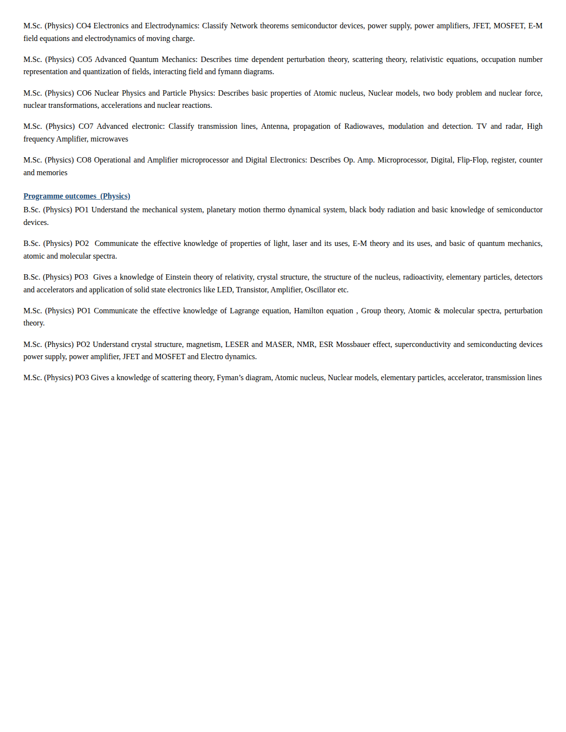M.Sc. (Physics) CO4 Electronics and Electrodynamics: Classify Network theorems semiconductor devices, power supply, power amplifiers, JFET, MOSFET, E-M field equations and electrodynamics of moving charge.
M.Sc. (Physics) CO5 Advanced Quantum Mechanics: Describes time dependent perturbation theory, scattering theory, relativistic equations, occupation number representation and quantization of fields, interacting field and fymann diagrams.
M.Sc. (Physics) CO6 Nuclear Physics and Particle Physics: Describes basic properties of Atomic nucleus, Nuclear models, two body problem and nuclear force, nuclear transformations, accelerations and nuclear reactions.
M.Sc. (Physics) CO7 Advanced electronic: Classify transmission lines, Antenna, propagation of Radiowaves, modulation and detection. TV and radar, High frequency Amplifier, microwaves
M.Sc. (Physics) CO8 Operational and Amplifier microprocessor and Digital Electronics: Describes Op. Amp. Microprocessor, Digital, Flip-Flop, register, counter and memories
Programme outcomes (Physics)
B.Sc. (Physics) PO1 Understand the mechanical system, planetary motion thermo dynamical system, black body radiation and basic knowledge of semiconductor devices.
B.Sc. (Physics) PO2 Communicate the effective knowledge of properties of light, laser and its uses, E-M theory and its uses, and basic of quantum mechanics, atomic and molecular spectra.
B.Sc. (Physics) PO3 Gives a knowledge of Einstein theory of relativity, crystal structure, the structure of the nucleus, radioactivity, elementary particles, detectors and accelerators and application of solid state electronics like LED, Transistor, Amplifier, Oscillator etc.
M.Sc. (Physics) PO1 Communicate the effective knowledge of Lagrange equation, Hamilton equation , Group theory, Atomic & molecular spectra, perturbation theory.
M.Sc. (Physics) PO2 Understand crystal structure, magnetism, LESER and MASER, NMR, ESR Mossbauer effect, superconductivity and semiconducting devices power supply, power amplifier, JFET and MOSFET and Electro dynamics.
M.Sc. (Physics) PO3 Gives a knowledge of scattering theory, Fyman’s diagram, Atomic nucleus, Nuclear models, elementary particles, accelerator, transmission lines